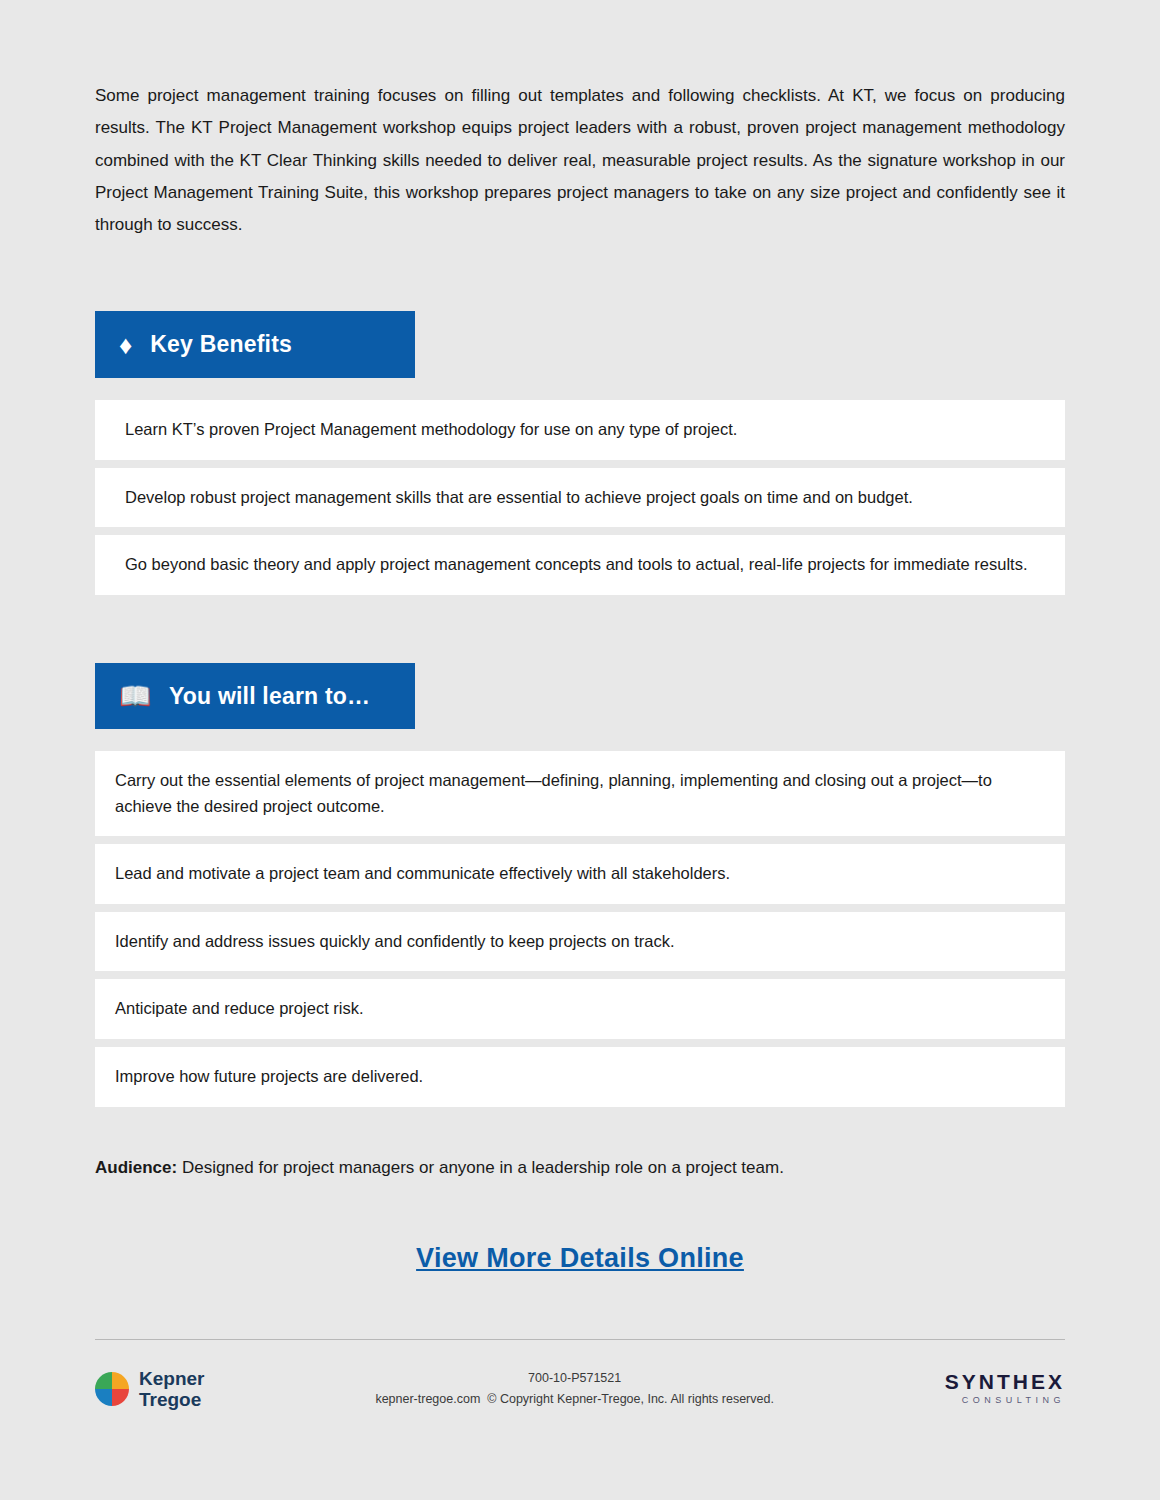Some project management training focuses on filling out templates and following checklists. At KT, we focus on producing results. The KT Project Management workshop equips project leaders with a robust, proven project management methodology combined with the KT Clear Thinking skills needed to deliver real, measurable project results. As the signature workshop in our Project Management Training Suite, this workshop prepares project managers to take on any size project and confidently see it through to success.
♦
Key Benefits
Learn KT’s proven Project Management methodology for use on any type of project.
Develop robust project management skills that are essential to achieve project goals on time and on budget.
Go beyond basic theory and apply project management concepts and tools to actual, real-life projects for immediate results.
📖
You will learn to…
Carry out the essential elements of project management—defining, planning, implementing and closing out a project—to achieve the desired project outcome.
Lead and motivate a project team and communicate effectively with all stakeholders.
Identify and address issues quickly and confidently to keep projects on track.
Anticipate and reduce project risk.
Improve how future projects are delivered.
Audience: Designed for project managers or anyone in a leadership role on a project team.
View More Details Online
Kepner
Tregoe
700-10-P571521
kepner-tregoe.com © Copyright Kepner-Tregoe, Inc. All rights reserved.
SYNTHEX
Consulting